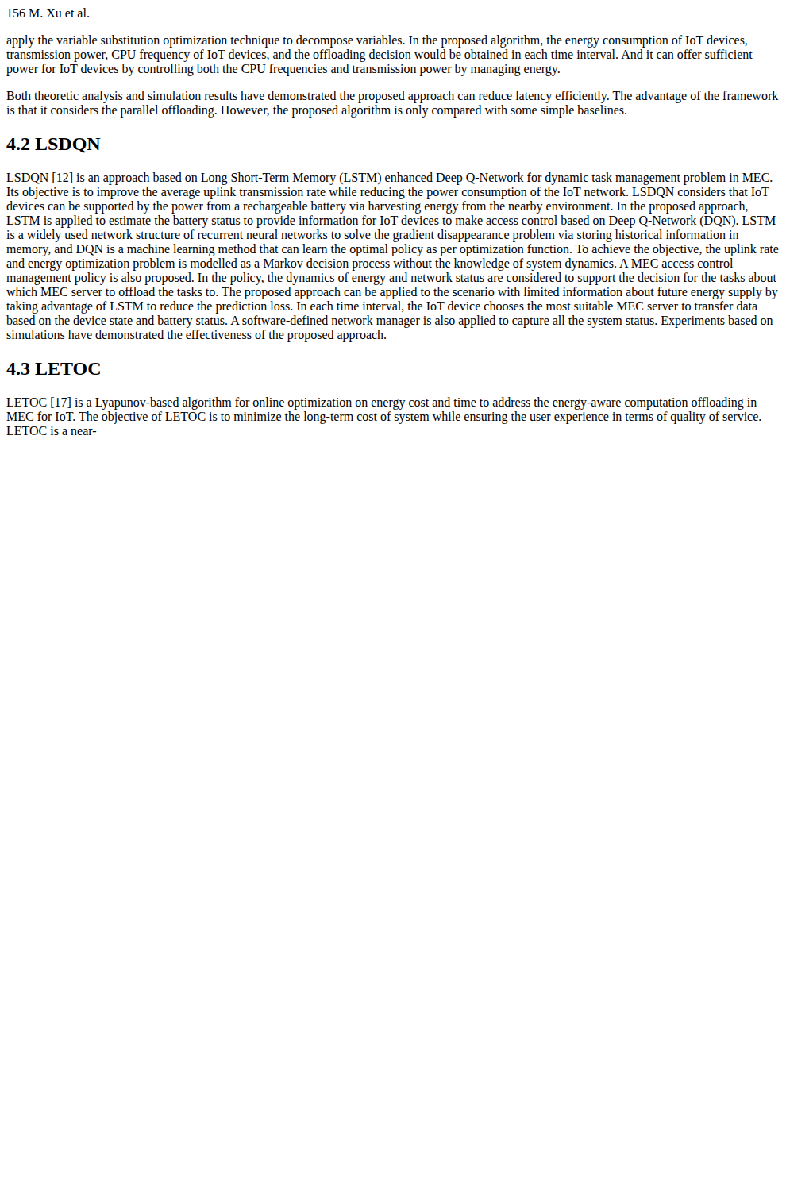156 M. Xu et al.
apply the variable substitution optimization technique to decompose variables. In the proposed algorithm, the energy consumption of IoT devices, transmission power, CPU frequency of IoT devices, and the offloading decision would be obtained in each time interval. And it can offer sufficient power for IoT devices by controlling both the CPU frequencies and transmission power by managing energy.
Both theoretic analysis and simulation results have demonstrated the proposed approach can reduce latency efficiently. The advantage of the framework is that it considers the parallel offloading. However, the proposed algorithm is only compared with some simple baselines.
4.2 LSDQN
LSDQN [12] is an approach based on Long Short-Term Memory (LSTM) enhanced Deep Q-Network for dynamic task management problem in MEC. Its objective is to improve the average uplink transmission rate while reducing the power consumption of the IoT network. LSDQN considers that IoT devices can be supported by the power from a rechargeable battery via harvesting energy from the nearby environment. In the proposed approach, LSTM is applied to estimate the battery status to provide information for IoT devices to make access control based on Deep Q-Network (DQN). LSTM is a widely used network structure of recurrent neural networks to solve the gradient disappearance problem via storing historical information in memory, and DQN is a machine learning method that can learn the optimal policy as per optimization function. To achieve the objective, the uplink rate and energy optimization problem is modelled as a Markov decision process without the knowledge of system dynamics. A MEC access control management policy is also proposed. In the policy, the dynamics of energy and network status are considered to support the decision for the tasks about which MEC server to offload the tasks to. The proposed approach can be applied to the scenario with limited information about future energy supply by taking advantage of LSTM to reduce the prediction loss. In each time interval, the IoT device chooses the most suitable MEC server to transfer data based on the device state and battery status. A software-defined network manager is also applied to capture all the system status. Experiments based on simulations have demonstrated the effectiveness of the proposed approach.
4.3 LETOC
LETOC [17] is a Lyapunov-based algorithm for online optimization on energy cost and time to address the energy-aware computation offloading in MEC for IoT. The objective of LETOC is to minimize the long-term cost of system while ensuring the user experience in terms of quality of service. LETOC is a near-